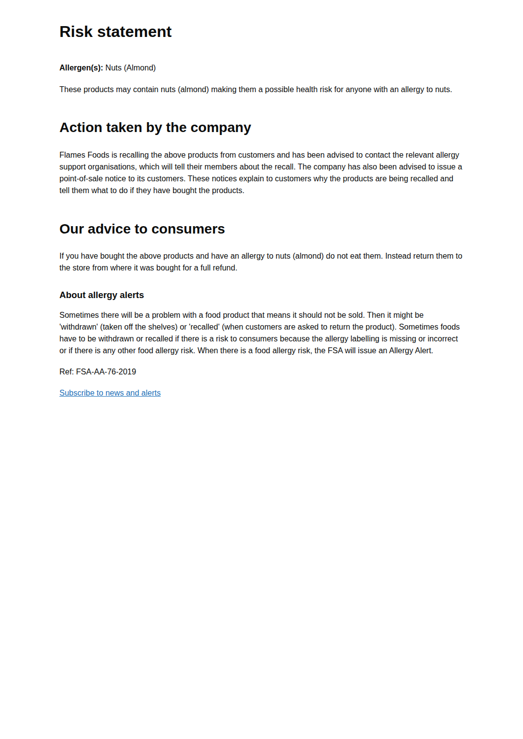Risk statement
Allergen(s): Nuts (Almond)
These products may contain nuts (almond) making them a possible health risk for anyone with an allergy to nuts.
Action taken by the company
Flames Foods is recalling the above products from customers and has been advised to contact the relevant allergy support organisations, which will tell their members about the recall. The company has also been advised to issue a point-of-sale notice to its customers. These notices explain to customers why the products are being recalled and tell them what to do if they have bought the products.
Our advice to consumers
If you have bought the above products and have an allergy to nuts (almond) do not eat them. Instead return them to the store from where it was bought for a full refund.
About allergy alerts
Sometimes there will be a problem with a food product that means it should not be sold. Then it might be 'withdrawn' (taken off the shelves) or 'recalled' (when customers are asked to return the product). Sometimes foods have to be withdrawn or recalled if there is a risk to consumers because the allergy labelling is missing or incorrect or if there is any other food allergy risk. When there is a food allergy risk, the FSA will issue an Allergy Alert.
Ref: FSA-AA-76-2019
Subscribe to news and alerts